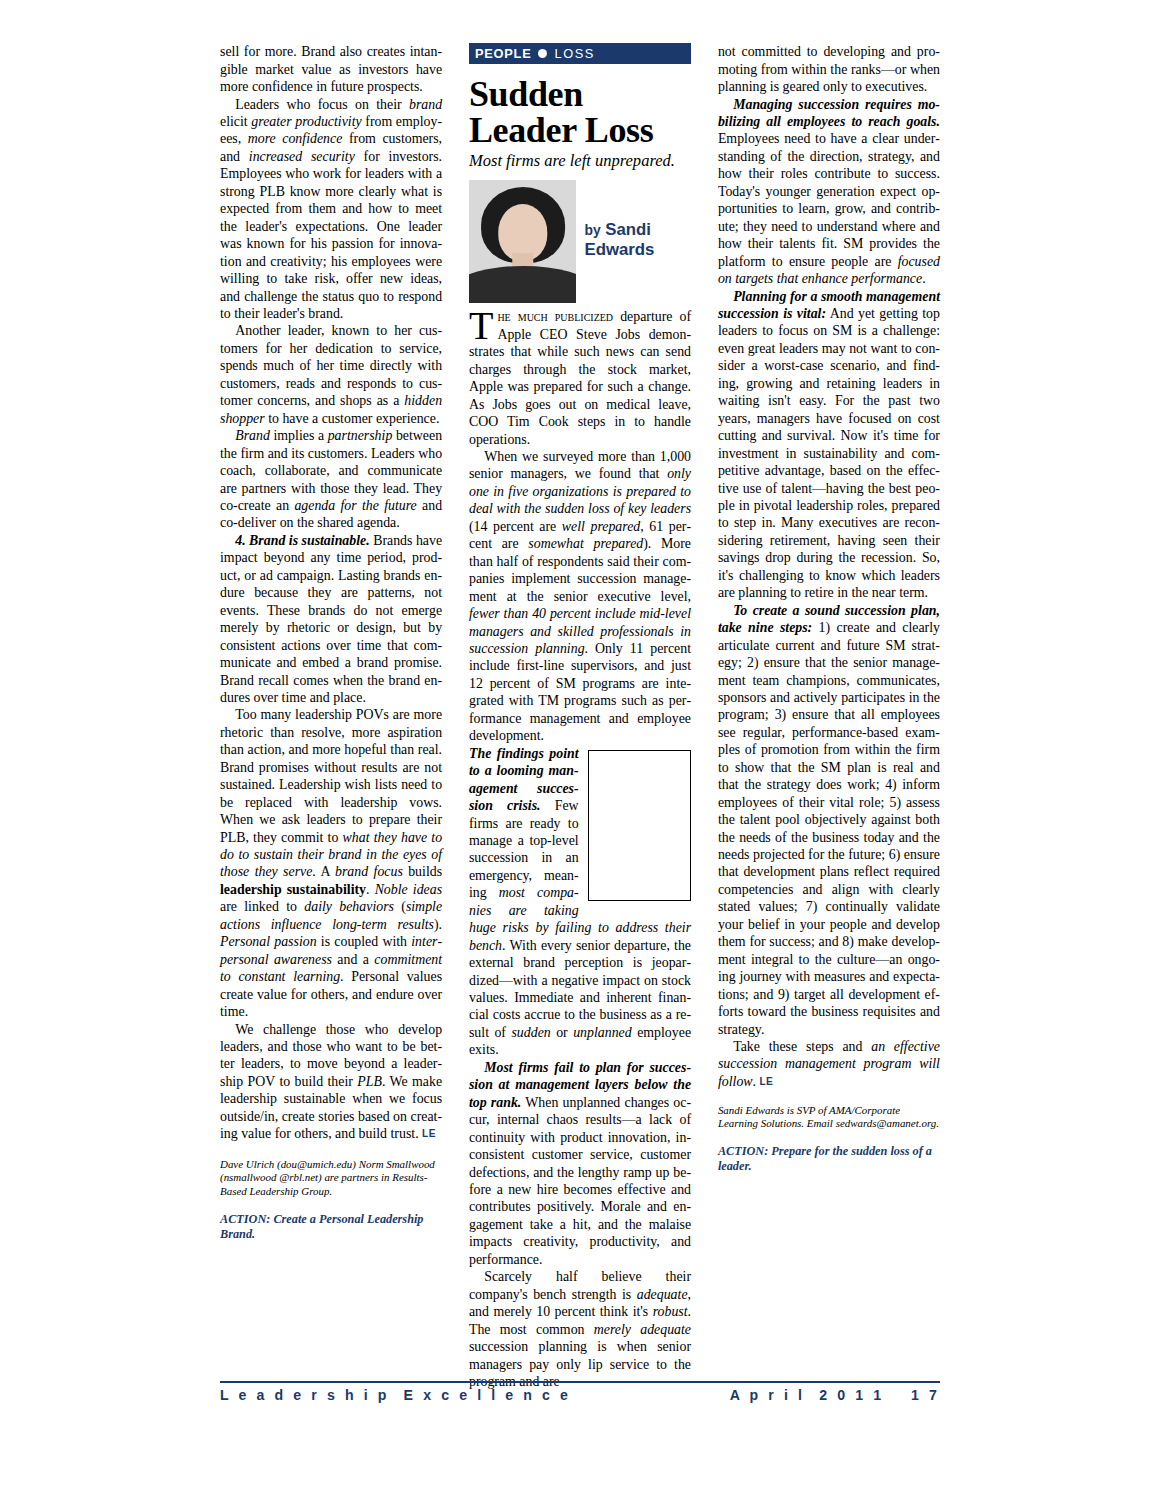sell for more. Brand also creates intangible market value as investors have more confidence in future prospects.
Leaders who focus on their brand elicit greater productivity from employees, more confidence from customers, and increased security for investors. Employees who work for leaders with a strong PLB know more clearly what is expected from them and how to meet the leader's expectations. One leader was known for his passion for innovation and creativity; his employees were willing to take risk, offer new ideas, and challenge the status quo to respond to their leader's brand.
Another leader, known to her customers for her dedication to service, spends much of her time directly with customers, reads and responds to customer concerns, and shops as a hidden shopper to have a customer experience.
Brand implies a partnership between the firm and its customers. Leaders who coach, collaborate, and communicate are partners with those they lead. They co-create an agenda for the future and co-deliver on the shared agenda.
4. Brand is sustainable. Brands have impact beyond any time period, product, or ad campaign. Lasting brands endure because they are patterns, not events. These brands do not emerge merely by rhetoric or design, but by consistent actions over time that communicate and embed a brand promise. Brand recall comes when the brand endures over time and place.
Too many leadership POVs are more rhetoric than resolve, more aspiration than action, and more hopeful than real. Brand promises without results are not sustained. Leadership wish lists need to be replaced with leadership vows. When we ask leaders to prepare their PLB, they commit to what they have to do to sustain their brand in the eyes of those they serve. A brand focus builds leadership sustainability. Noble ideas are linked to daily behaviors (simple actions influence long-term results). Personal passion is coupled with interpersonal awareness and a commitment to constant learning. Personal values create value for others, and endure over time.
We challenge those who develop leaders, and those who want to be better leaders, to move beyond a leadership POV to build their PLB. We make leadership sustainable when we focus outside/in, create stories based on creating value for others, and build trust. LE
Dave Ulrich (dou@umich.edu) Norm Smallwood (nsmallwood @rbl.net) are partners in Results-Based Leadership Group.
ACTION: Create a Personal Leadership Brand.
PEOPLE LOSS
Sudden Leader Loss
Most firms are left unprepared.
by Sandi Edwards
The much publicized departure of Apple CEO Steve Jobs demonstrates that while such news can send charges through the stock market, Apple was prepared for such a change. As Jobs goes out on medical leave, COO Tim Cook steps in to handle operations.
When we surveyed more than 1,000 senior managers, we found that only one in five organizations is prepared to deal with the sudden loss of key leaders (14 percent are well prepared, 61 percent are somewhat prepared). More than half of respondents said their companies implement succession management at the senior executive level, fewer than 40 percent include mid-level managers and skilled professionals in succession planning. Only 11 percent include first-line supervisors, and just 12 percent of SM programs are integrated with TM programs such as performance management and employee development.
The findings point to a looming management succession crisis. Few firms are ready to manage a top-level succession in an emergency, meaning most companies are taking huge risks by failing to address their bench. With every senior departure, the external brand perception is jeopardized—with a negative impact on stock values. Immediate and inherent financial costs accrue to the business as a result of sudden or unplanned employee exits.
Most firms fail to plan for succession at management layers below the top rank. When unplanned changes occur, internal chaos results—a lack of continuity with product innovation, inconsistent customer service, customer defections, and the lengthy ramp up before a new hire becomes effective and contributes positively. Morale and engagement take a hit, and the malaise impacts creativity, productivity, and performance.
Scarcely half believe their company's bench strength is adequate, and merely 10 percent think it's robust. The most common merely adequate succession planning is when senior managers pay only lip service to the program and are
not committed to developing and promoting from within the ranks—or when planning is geared only to executives.
Managing succession requires mobilizing all employees to reach goals. Employees need to have a clear understanding of the direction, strategy, and how their roles contribute to success. Today's younger generation expect opportunities to learn, grow, and contribute; they need to understand where and how their talents fit. SM provides the platform to ensure people are focused on targets that enhance performance.
Planning for a smooth management succession is vital: And yet getting top leaders to focus on SM is a challenge: even great leaders may not want to consider a worst-case scenario, and finding, growing and retaining leaders in waiting isn't easy. For the past two years, managers have focused on cost cutting and survival. Now it's time for investment in sustainability and competitive advantage, based on the effective use of talent—having the best people in pivotal leadership roles, prepared to step in. Many executives are reconsidering retirement, having seen their savings drop during the recession. So, it's challenging to know which leaders are planning to retire in the near term.
To create a sound succession plan, take nine steps: 1) create and clearly articulate current and future SM strategy; 2) ensure that the senior management team champions, communicates, sponsors and actively participates in the program; 3) ensure that all employees see regular, performance-based examples of promotion from within the firm to show that the SM plan is real and that the strategy does work; 4) inform employees of their vital role; 5) assess the talent pool objectively against both the needs of the business today and the needs projected for the future; 6) ensure that development plans reflect required competencies and align with clearly stated values; 7) continually validate your belief in your people and develop them for success; and 8) make development integral to the culture—an ongoing journey with measures and expectations; and 9) target all development efforts toward the business requisites and strategy.
Take these steps and an effective succession management program will follow. LE
Sandi Edwards is SVP of AMA/Corporate Learning Solutions. Email sedwards@amanet.org.
ACTION: Prepare for the sudden loss of a leader.
L e a d e r s h i p E x c e l l e n c e
A p r i l 2 0 1 11 7